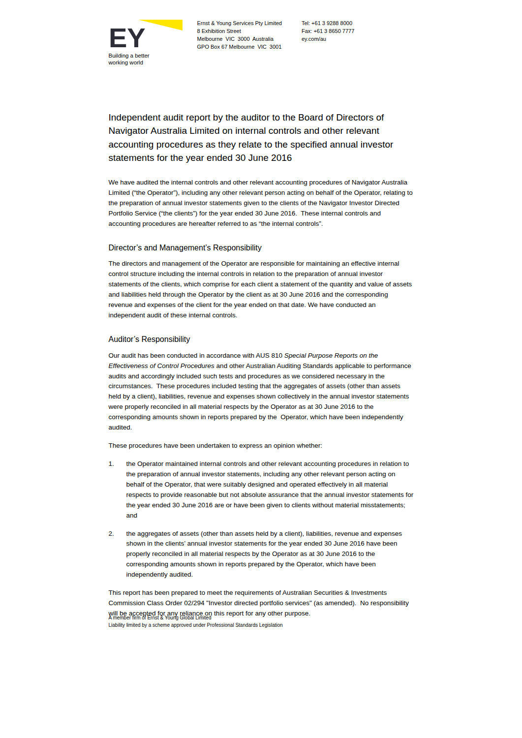EY
Building a better
working world
Ernst & Young Services Pty Limited
8 Exhibition Street
Melbourne VIC 3000 Australia
GPO Box 67 Melbourne VIC 3001
Tel: +61 3 9288 8000
Fax: +61 3 8650 7777
ey.com/au
Independent audit report by the auditor to the Board of Directors of Navigator Australia Limited on internal controls and other relevant accounting procedures as they relate to the specified annual investor statements for the year ended 30 June 2016
We have audited the internal controls and other relevant accounting procedures of Navigator Australia Limited (“the Operator”), including any other relevant person acting on behalf of the Operator, relating to the preparation of annual investor statements given to the clients of the Navigator Investor Directed Portfolio Service (“the clients”) for the year ended 30 June 2016. These internal controls and accounting procedures are hereafter referred to as “the internal controls”.
Director’s and Management’s Responsibility
The directors and management of the Operator are responsible for maintaining an effective internal control structure including the internal controls in relation to the preparation of annual investor statements of the clients, which comprise for each client a statement of the quantity and value of assets and liabilities held through the Operator by the client as at 30 June 2016 and the corresponding revenue and expenses of the client for the year ended on that date. We have conducted an independent audit of these internal controls.
Auditor’s Responsibility
Our audit has been conducted in accordance with AUS 810 Special Purpose Reports on the Effectiveness of Control Procedures and other Australian Auditing Standards applicable to performance audits and accordingly included such tests and procedures as we considered necessary in the circumstances. These procedures included testing that the aggregates of assets (other than assets held by a client), liabilities, revenue and expenses shown collectively in the annual investor statements were properly reconciled in all material respects by the Operator as at 30 June 2016 to the corresponding amounts shown in reports prepared by the Operator, which have been independently audited.
These procedures have been undertaken to express an opinion whether:
the Operator maintained internal controls and other relevant accounting procedures in relation to the preparation of annual investor statements, including any other relevant person acting on behalf of the Operator, that were suitably designed and operated effectively in all material respects to provide reasonable but not absolute assurance that the annual investor statements for the year ended 30 June 2016 are or have been given to clients without material misstatements; and
the aggregates of assets (other than assets held by a client), liabilities, revenue and expenses shown in the clients’ annual investor statements for the year ended 30 June 2016 have been properly reconciled in all material respects by the Operator as at 30 June 2016 to the corresponding amounts shown in reports prepared by the Operator, which have been independently audited.
This report has been prepared to meet the requirements of Australian Securities & Investments Commission Class Order 02/294 "Investor directed portfolio services" (as amended). No responsibility will be accepted for any reliance on this report for any other purpose.
A member firm of Ernst & Young Global Limited
Liability limited by a scheme approved under Professional Standards Legislation